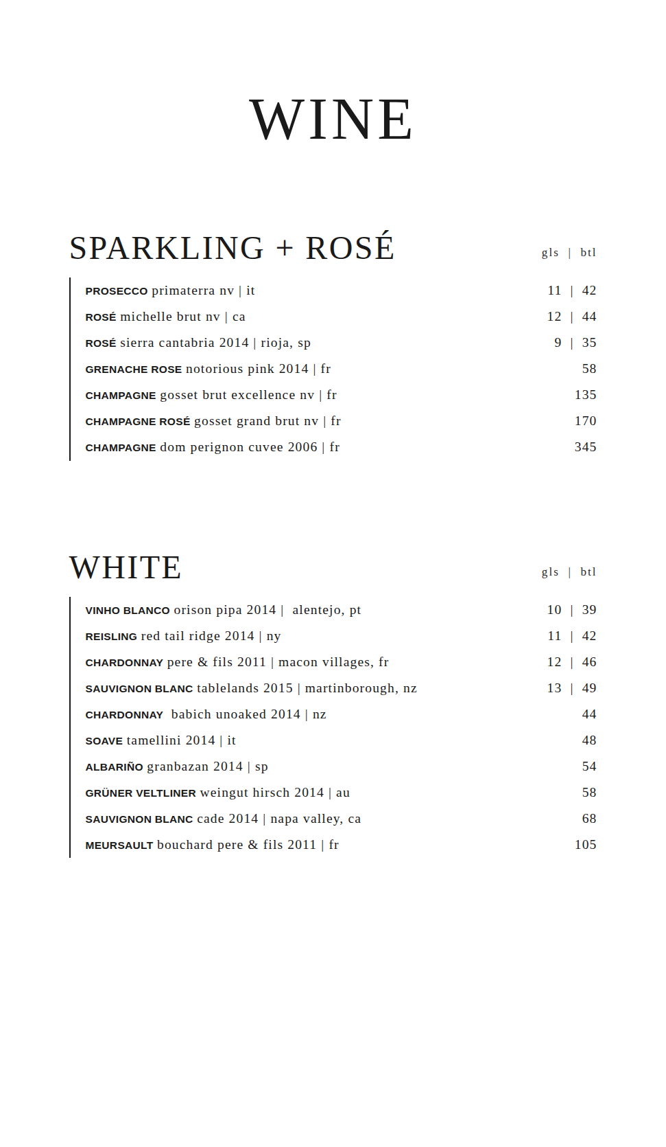WINE
SPARKLING + ROSÉ
gls | btl
Prosecco primaterra nv | it 11 | 42
Rosé michelle brut nv | ca 12 | 44
Rosé sierra cantabria 2014 | rioja, sp 9 | 35
Grenache Rose notorious pink 2014 | fr 58
Champagne gosset brut excellence nv | fr 135
Champagne Rosé gosset grand brut nv | fr 170
Champagne dom perignon cuvee 2006 | fr 345
WHITE
gls | btl
Vinho Blanco orison pipa 2014 | alentejo, pt 10 | 39
Reisling red tail ridge 2014 | ny 11 | 42
Chardonnay pere & fils 2011 | macon villages, fr 12 | 46
Sauvignon Blanc tablelands 2015 | martinborough, nz 13 | 49
Chardonnay babich unoaked 2014 | nz 44
Soave tamellini 2014 | it 48
Albariño granbazan 2014 | sp 54
Grüner Veltliner weingut hirsch 2014 | au 58
Sauvignon Blanc cade 2014 | napa valley, ca 68
Meursault bouchard pere & fils 2011 | fr 105